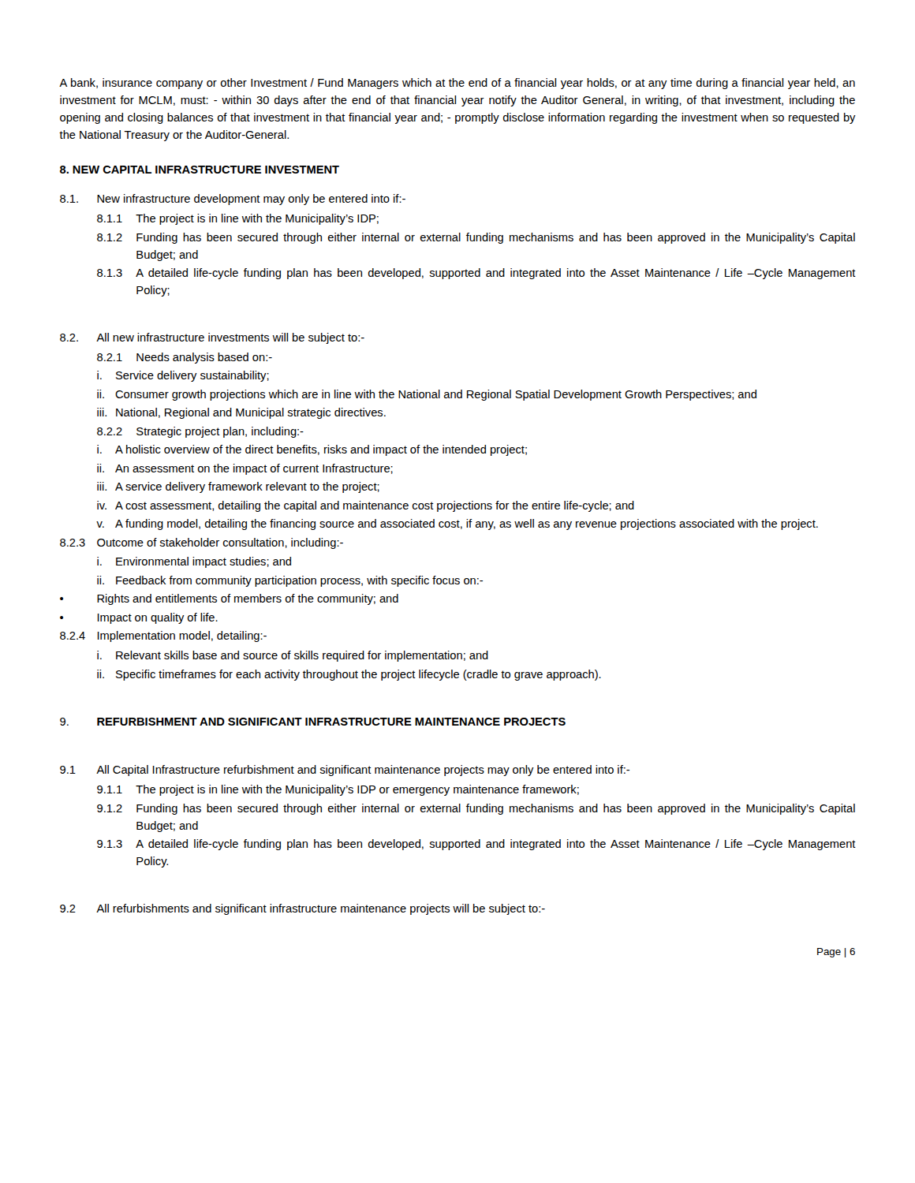A bank, insurance company or other Investment / Fund Managers which at the end of a financial year holds, or at any time during a financial year held, an investment for MCLM, must: - within 30 days after the end of that financial year notify the Auditor General, in writing, of that investment, including the opening and closing balances of that investment in that financial year and; - promptly disclose information regarding the investment when so requested by the National Treasury or the Auditor-General.
8. NEW CAPITAL INFRASTRUCTURE INVESTMENT
8.1.
New infrastructure development may only be entered into if:-
8.1.1
The project is in line with the Municipality’s IDP;
8.1.2
Funding has been secured through either internal or external funding mechanisms and has been approved in the Municipality’s Capital Budget; and
8.1.3
A detailed life-cycle funding plan has been developed, supported and integrated into the Asset Maintenance / Life –Cycle Management Policy;
8.2.
All new infrastructure investments will be subject to:-
8.2.1
Needs analysis based on:-
i.
Service delivery sustainability;
ii.
Consumer growth projections which are in line with the National and Regional Spatial Development Growth Perspectives; and
iii.
National, Regional and Municipal strategic directives.
8.2.2
Strategic project plan, including:-
i.
A holistic overview of the direct benefits, risks and impact of the intended project;
ii.
An assessment on the impact of current Infrastructure;
iii.
A service delivery framework relevant to the project;
iv.
A cost assessment, detailing the capital and maintenance cost projections for the entire life-cycle; and
v.
A funding model, detailing the financing source and associated cost, if any, as well as any revenue projections associated with the project.
8.2.3
Outcome of stakeholder consultation, including:-
i.
Environmental impact studies; and
ii.
Feedback from community participation process, with specific focus on:-
•
Rights and entitlements of members of the community; and
•
Impact on quality of life.
8.2.4
Implementation model, detailing:-
i.
Relevant skills base and source of skills required for implementation; and
ii.
Specific timeframes for each activity throughout the project lifecycle (cradle to grave approach).
9.
REFURBISHMENT AND SIGNIFICANT INFRASTRUCTURE MAINTENANCE PROJECTS
9.1
All Capital Infrastructure refurbishment and significant maintenance projects may only be entered into if:-
9.1.1
The project is in line with the Municipality’s IDP or emergency maintenance framework;
9.1.2
Funding has been secured through either internal or external funding mechanisms and has been approved in the Municipality’s Capital Budget; and
9.1.3
A detailed life-cycle funding plan has been developed, supported and integrated into the Asset Maintenance / Life –Cycle Management Policy.
9.2
All refurbishments and significant infrastructure maintenance projects will be subject to:-
Page | 6